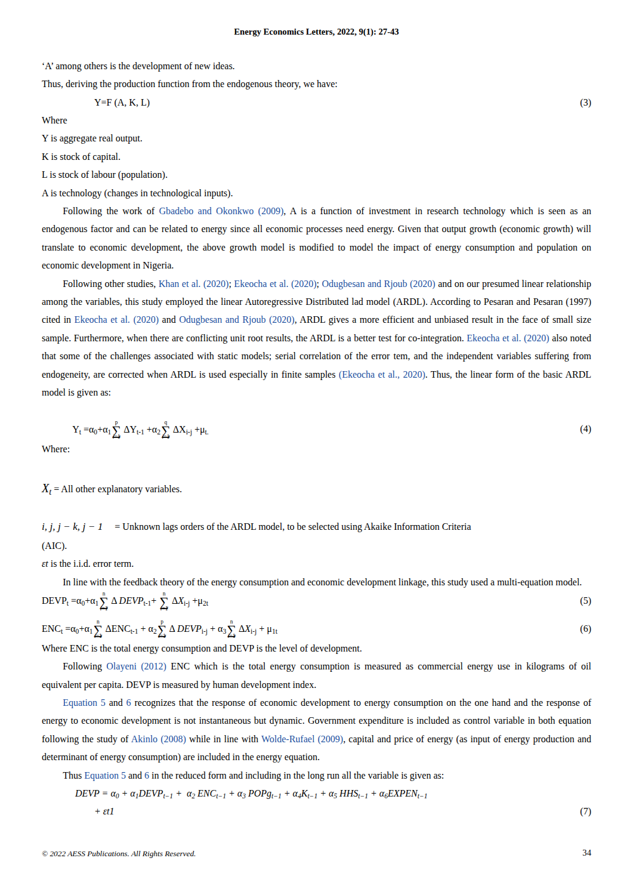Energy Economics Letters, 2022, 9(1): 27-43
‘A’ among others is the development of new ideas.
Thus, deriving the production function from the endogenous theory, we have:
Y=F (A, K, L)
(3)
Where
Y is aggregate real output.
K is stock of capital.
L is stock of labour (population).
A is technology (changes in technological inputs).
Following the work of Gbadebo and Okonkwo (2009), A is a function of investment in research technology which is seen as an endogenous factor and can be related to energy since all economic processes need energy. Given that output growth (economic growth) will translate to economic development, the above growth model is modified to model the impact of energy consumption and population on economic development in Nigeria.
Following other studies, Khan et al. (2020); Ekeocha et al. (2020); Odugbesan and Rjoub (2020) and on our presumed linear relationship among the variables, this study employed the linear Autoregressive Distributed lad model (ARDL). According to Pesaran and Pesaran (1997) cited in Ekeocha et al. (2020) and Odugbesan and Rjoub (2020), ARDL gives a more efficient and unbiased result in the face of small size sample. Furthermore, when there are conflicting unit root results, the ARDL is a better test for co-integration. Ekeocha et al. (2020) also noted that some of the challenges associated with static models; serial correlation of the error tem, and the independent variables suffering from endogeneity, are corrected when ARDL is used especially in finite samples (Ekeocha et al., 2020). Thus, the linear form of the basic ARDL model is given as:
Yt =α0+α1p∑i=1 ΔYt-1 +α2q∑i=1 ΔXi-j +μt.
(4)
Where:
Xt = All other explanatory variables.
i, j, j − k, j − 1 = Unknown lags orders of the ARDL model, to be selected using Akaike Information Criteria
(AIC).
εt is the i.i.d. error term.
In line with the feedback theory of the energy consumption and economic development linkage, this study used a multi-equation model.
DEVPt =α0+α1n∑i=1 Δ DEVPt-1+ n∑i=1 ΔXi-j +μ2t
(5)
ENCt =α0+α1n∑i=1 ΔENCt-1 + α2p∑i=1 Δ DEVPi-j + α3n∑i=1 ΔXi-j + μ1t
(6)
Where ENC is the total energy consumption and DEVP is the level of development.
Following Olayeni (2012) ENC which is the total energy consumption is measured as commercial energy use in kilograms of oil equivalent per capita. DEVP is measured by human development index.
Equation 5 and 6 recognizes that the response of economic development to energy consumption on the one hand and the response of energy to economic development is not instantaneous but dynamic. Government expenditure is included as control variable in both equation following the study of Akinlo (2008) while in line with Wolde-Rufael (2009), capital and price of energy (as input of energy production and determinant of energy consumption) are included in the energy equation.
Thus Equation 5 and 6 in the reduced form and including in the long run all the variable is given as:
DEVP = α0 + α1DEVPt−1 + α2 ENCt−1 + α3 POPgt−1 + α4Kt−1 + α5 HHSt−1 + α6EXPENt−1
+ εt1
(7)
© 2022 AESS Publications. All Rights Reserved.
34